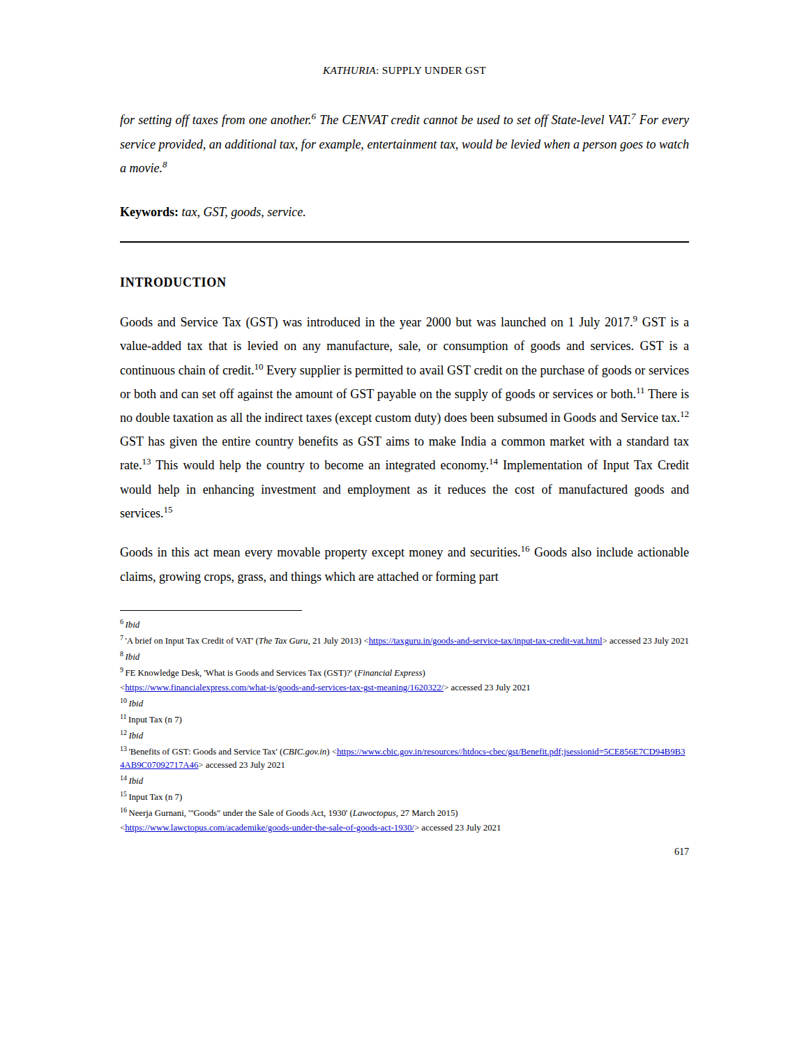KATHURIA: SUPPLY UNDER GST
for setting off taxes from one another.6 The CENVAT credit cannot be used to set off State-level VAT.7 For every service provided, an additional tax, for example, entertainment tax, would be levied when a person goes to watch a movie.8
Keywords: tax, GST, goods, service.
INTRODUCTION
Goods and Service Tax (GST) was introduced in the year 2000 but was launched on 1 July 2017.9 GST is a value-added tax that is levied on any manufacture, sale, or consumption of goods and services. GST is a continuous chain of credit.10 Every supplier is permitted to avail GST credit on the purchase of goods or services or both and can set off against the amount of GST payable on the supply of goods or services or both.11 There is no double taxation as all the indirect taxes (except custom duty) does been subsumed in Goods and Service tax.12 GST has given the entire country benefits as GST aims to make India a common market with a standard tax rate.13 This would help the country to become an integrated economy.14 Implementation of Input Tax Credit would help in enhancing investment and employment as it reduces the cost of manufactured goods and services.15
Goods in this act mean every movable property except money and securities.16 Goods also include actionable claims, growing crops, grass, and things which are attached or forming part
6 Ibid
7'A brief on Input Tax Credit of VAT' (The Tax Guru, 21 July 2013) <https://taxguru.in/goods-and-service-tax/input-tax-credit-vat.html> accessed 23 July 2021
8 Ibid
9 FE Knowledge Desk, 'What is Goods and Services Tax (GST)?' (Financial Express)
<https://www.financialexpress.com/what-is/goods-and-services-tax-gst-meaning/1620322/> accessed 23 July 2021
10 Ibid
11 Input Tax (n 7)
12 Ibid
13'Benefits of GST: Goods and Service Tax' (CBIC.gov.in) <https://www.cbic.gov.in/resources//htdocs-cbec/gst/Benefit.pdf;jsessionid=5CE856E7CD94B9B34AB9C07092717A46> accessed 23 July 2021
14 Ibid
15 Input Tax (n 7)
16 Neerja Gurnani, '"Goods" under the Sale of Goods Act, 1930' (Lawoctopus, 27 March 2015)
<https://www.lawctopus.com/academike/goods-under-the-sale-of-goods-act-1930/> accessed 23 July 2021
617